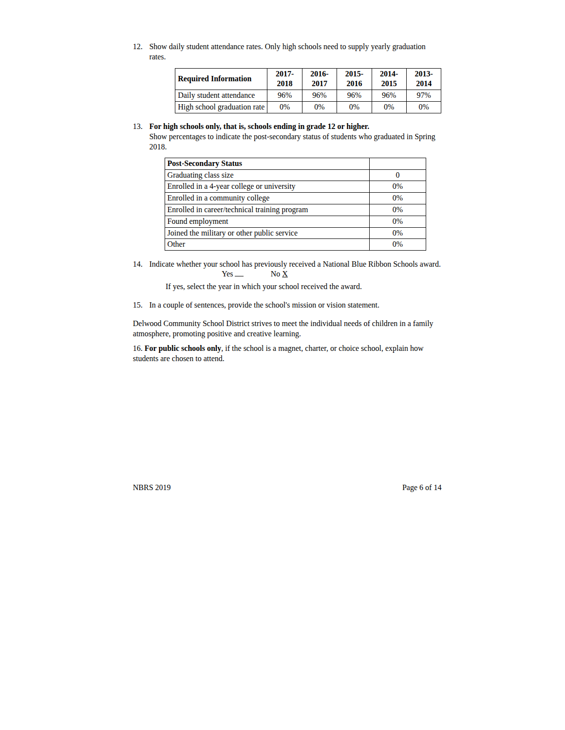12. Show daily student attendance rates. Only high schools need to supply yearly graduation rates.
| Required Information | 2017-2018 | 2016-2017 | 2015-2016 | 2014-2015 | 2013-2014 |
| --- | --- | --- | --- | --- | --- |
| Daily student attendance | 96% | 96% | 96% | 96% | 97% |
| High school graduation rate | 0% | 0% | 0% | 0% | 0% |
13. For high schools only, that is, schools ending in grade 12 or higher.
Show percentages to indicate the post-secondary status of students who graduated in Spring 2018.
| Post-Secondary Status | |
| Graduating class size | 0 |
| Enrolled in a 4-year college or university | 0% |
| Enrolled in a community college | 0% |
| Enrolled in career/technical training program | 0% |
| Found employment | 0% |
| Joined the military or other public service | 0% |
| Other | 0% |
14. Indicate whether your school has previously received a National Blue Ribbon Schools award.
Yes No X
If yes, select the year in which your school received the award.
15. In a couple of sentences, provide the school's mission or vision statement.
Delwood Community School District strives to meet the individual needs of children in a family atmosphere, promoting positive and creative learning.
16. For public schools only, if the school is a magnet, charter, or choice school, explain how students are chosen to attend.
NBRS 2019 Page 6 of 14